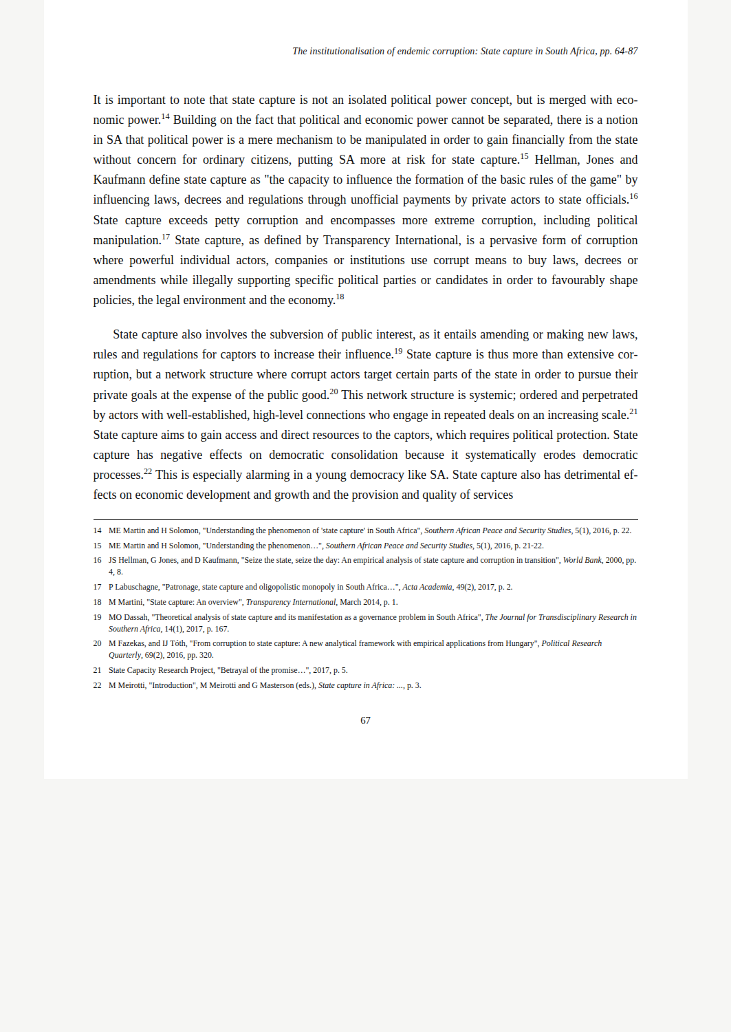The institutionalisation of endemic corruption: State capture in South Africa, pp. 64-87
It is important to note that state capture is not an isolated political power concept, but is merged with economic power.14 Building on the fact that political and economic power cannot be separated, there is a notion in SA that political power is a mere mechanism to be manipulated in order to gain financially from the state without concern for ordinary citizens, putting SA more at risk for state capture.15 Hellman, Jones and Kaufmann define state capture as "the capacity to influence the formation of the basic rules of the game" by influencing laws, decrees and regulations through unofficial payments by private actors to state officials.16 State capture exceeds petty corruption and encompasses more extreme corruption, including political manipulation.17 State capture, as defined by Transparency International, is a pervasive form of corruption where powerful individual actors, companies or institutions use corrupt means to buy laws, decrees or amendments while illegally supporting specific political parties or candidates in order to favourably shape policies, the legal environment and the economy.18
State capture also involves the subversion of public interest, as it entails amending or making new laws, rules and regulations for captors to increase their influence.19 State capture is thus more than extensive corruption, but a network structure where corrupt actors target certain parts of the state in order to pursue their private goals at the expense of the public good.20 This network structure is systemic; ordered and perpetrated by actors with well-established, high-level connections who engage in repeated deals on an increasing scale.21 State capture aims to gain access and direct resources to the captors, which requires political protection. State capture has negative effects on democratic consolidation because it systematically erodes democratic processes.22 This is especially alarming in a young democracy like SA. State capture also has detrimental effects on economic development and growth and the provision and quality of services
ME Martin and H Solomon, "Understanding the phenomenon of 'state capture' in South Africa", Southern African Peace and Security Studies, 5(1), 2016, p. 22.
ME Martin and H Solomon, "Understanding the phenomenon…", Southern African Peace and Security Studies, 5(1), 2016, p. 21-22.
JS Hellman, G Jones, and D Kaufmann, "Seize the state, seize the day: An empirical analysis of state capture and corruption in transition", World Bank, 2000, pp. 4, 8.
P Labuschagne, "Patronage, state capture and oligopolistic monopoly in South Africa…", Acta Academia, 49(2), 2017, p. 2.
M Martini, "State capture: An overview", Transparency International, March 2014, p. 1.
MO Dassah, "Theoretical analysis of state capture and its manifestation as a governance problem in South Africa", The Journal for Transdisciplinary Research in Southern Africa, 14(1), 2017, p. 167.
M Fazekas, and IJ Tóth, "From corruption to state capture: A new analytical framework with empirical applications from Hungary", Political Research Quarterly, 69(2), 2016, pp. 320.
State Capacity Research Project, "Betrayal of the promise…", 2017, p. 5.
M Meirotti, "Introduction", M Meirotti and G Masterson (eds.), State capture in Africa: ..., p. 3.
67